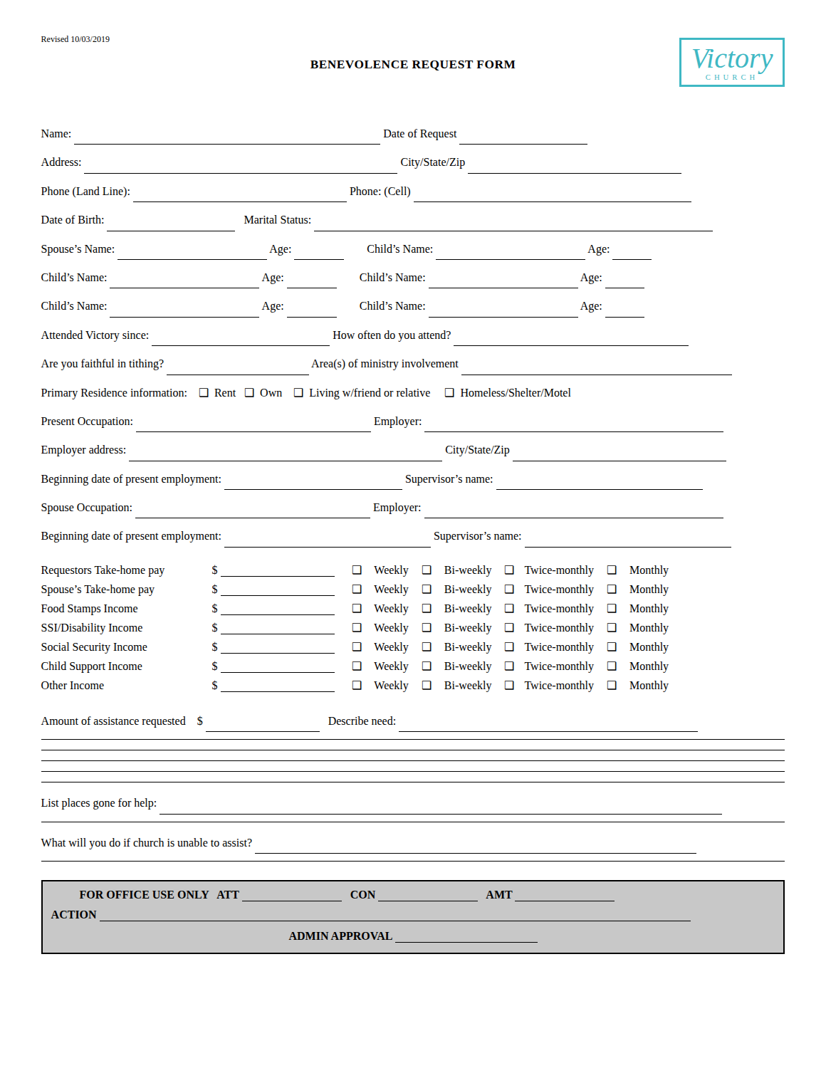Revised 10/03/2019
Victory CHURCH
BENEVOLENCE REQUEST FORM
Name: Date of Request
Address: City/State/Zip
Phone (Land Line): Phone: (Cell)
Date of Birth: Marital Status:
Spouse’s Name: Age: Child’s Name: Age:
Child’s Name: Age: Child’s Name: Age:
Child’s Name: Age: Child’s Name: Age:
Attended Victory since: How often do you attend?
Are you faithful in tithing? Area(s) of ministry involvement
Primary Residence information: ❑ Rent ❑ Own ❑ Living w/friend or relative ❑ Homeless/Shelter/Motel
Present Occupation: Employer:
Employer address: City/State/Zip
Beginning date of present employment: Supervisor’s name:
Spouse Occupation: Employer:
Beginning date of present employment: Supervisor’s name:
| Requestors Take-home pay | $ | ❑ Weekly ❑ Bi-weekly ❑ Twice-monthly ❑ Monthly |
| Spouse’s Take-home pay | $ | ❑ Weekly ❑ Bi-weekly ❑ Twice-monthly ❑ Monthly |
| Food Stamps Income | $ | ❑ Weekly ❑ Bi-weekly ❑ Twice-monthly ❑ Monthly |
| SSI/Disability Income | $ | ❑ Weekly ❑ Bi-weekly ❑ Twice-monthly ❑ Monthly |
| Social Security Income | $ | ❑ Weekly ❑ Bi-weekly ❑ Twice-monthly ❑ Monthly |
| Child Support Income | $ | ❑ Weekly ❑ Bi-weekly ❑ Twice-monthly ❑ Monthly |
| Other Income | $ | ❑ Weekly ❑ Bi-weekly ❑ Twice-monthly ❑ Monthly |
Amount of assistance requested $ Describe need:
List places gone for help:
What will you do if church is unable to assist?
FOR OFFICE USE ONLY ATT CON AMT
ACTION
ADMIN APPROVAL